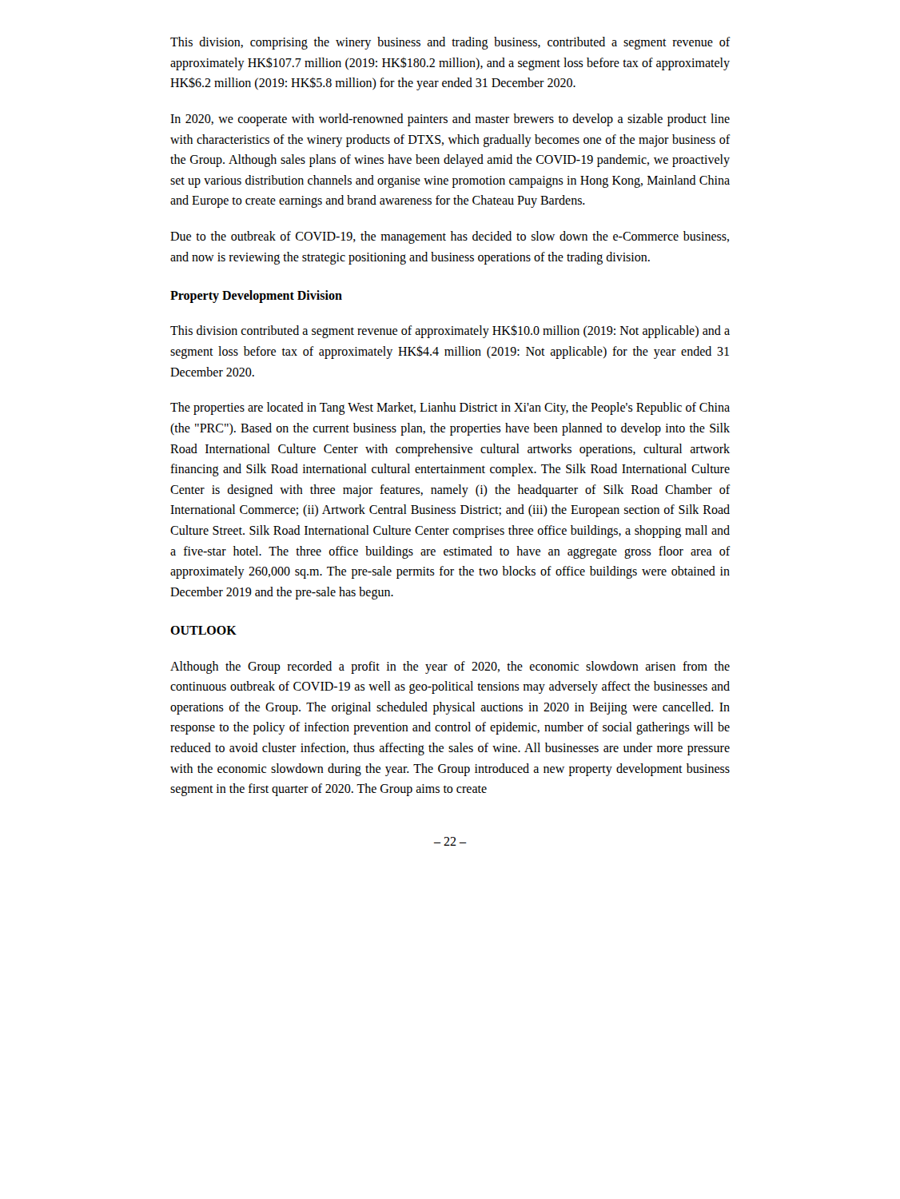This division, comprising the winery business and trading business, contributed a segment revenue of approximately HK$107.7 million (2019: HK$180.2 million), and a segment loss before tax of approximately HK$6.2 million (2019: HK$5.8 million) for the year ended 31 December 2020.
In 2020, we cooperate with world-renowned painters and master brewers to develop a sizable product line with characteristics of the winery products of DTXS, which gradually becomes one of the major business of the Group. Although sales plans of wines have been delayed amid the COVID-19 pandemic, we proactively set up various distribution channels and organise wine promotion campaigns in Hong Kong, Mainland China and Europe to create earnings and brand awareness for the Chateau Puy Bardens.
Due to the outbreak of COVID-19, the management has decided to slow down the e-Commerce business, and now is reviewing the strategic positioning and business operations of the trading division.
Property Development Division
This division contributed a segment revenue of approximately HK$10.0 million (2019: Not applicable) and a segment loss before tax of approximately HK$4.4 million (2019: Not applicable) for the year ended 31 December 2020.
The properties are located in Tang West Market, Lianhu District in Xi'an City, the People's Republic of China (the "PRC"). Based on the current business plan, the properties have been planned to develop into the Silk Road International Culture Center with comprehensive cultural artworks operations, cultural artwork financing and Silk Road international cultural entertainment complex. The Silk Road International Culture Center is designed with three major features, namely (i) the headquarter of Silk Road Chamber of International Commerce; (ii) Artwork Central Business District; and (iii) the European section of Silk Road Culture Street. Silk Road International Culture Center comprises three office buildings, a shopping mall and a five-star hotel. The three office buildings are estimated to have an aggregate gross floor area of approximately 260,000 sq.m. The pre-sale permits for the two blocks of office buildings were obtained in December 2019 and the pre-sale has begun.
OUTLOOK
Although the Group recorded a profit in the year of 2020, the economic slowdown arisen from the continuous outbreak of COVID-19 as well as geo-political tensions may adversely affect the businesses and operations of the Group. The original scheduled physical auctions in 2020 in Beijing were cancelled. In response to the policy of infection prevention and control of epidemic, number of social gatherings will be reduced to avoid cluster infection, thus affecting the sales of wine. All businesses are under more pressure with the economic slowdown during the year. The Group introduced a new property development business segment in the first quarter of 2020. The Group aims to create
– 22 –